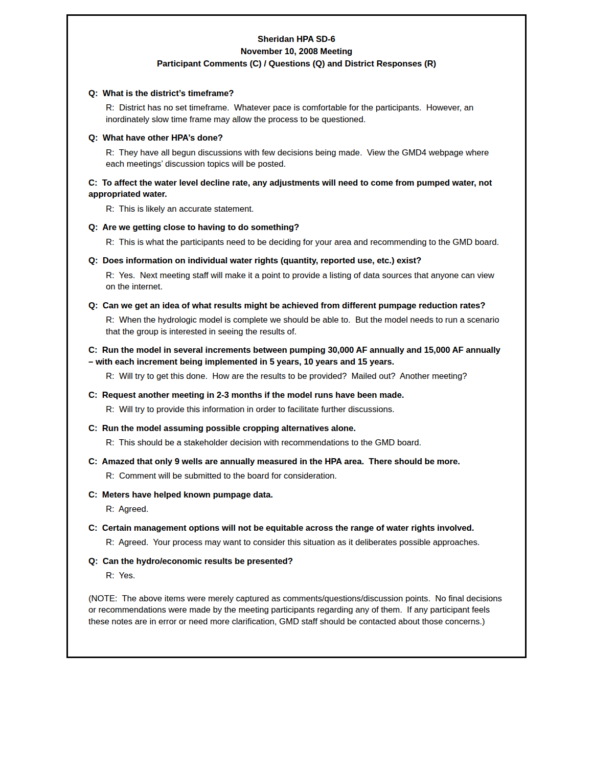Sheridan HPA SD-6
November 10, 2008 Meeting
Participant Comments (C) / Questions (Q) and District Responses (R)
Q: What is the district’s timeframe?
R: District has no set timeframe. Whatever pace is comfortable for the participants. However, an inordinately slow time frame may allow the process to be questioned.
Q: What have other HPA’s done?
R: They have all begun discussions with few decisions being made. View the GMD4 webpage where each meetings’ discussion topics will be posted.
C: To affect the water level decline rate, any adjustments will need to come from pumped water, not appropriated water.
R: This is likely an accurate statement.
Q: Are we getting close to having to do something?
R: This is what the participants need to be deciding for your area and recommending to the GMD board.
Q: Does information on individual water rights (quantity, reported use, etc.) exist?
R: Yes. Next meeting staff will make it a point to provide a listing of data sources that anyone can view on the internet.
Q: Can we get an idea of what results might be achieved from different pumpage reduction rates?
R: When the hydrologic model is complete we should be able to. But the model needs to run a scenario that the group is interested in seeing the results of.
C: Run the model in several increments between pumping 30,000 AF annually and 15,000 AF annually – with each increment being implemented in 5 years, 10 years and 15 years.
R: Will try to get this done. How are the results to be provided? Mailed out? Another meeting?
C: Request another meeting in 2-3 months if the model runs have been made.
R: Will try to provide this information in order to facilitate further discussions.
C: Run the model assuming possible cropping alternatives alone.
R: This should be a stakeholder decision with recommendations to the GMD board.
C: Amazed that only 9 wells are annually measured in the HPA area. There should be more.
R: Comment will be submitted to the board for consideration.
C: Meters have helped known pumpage data.
R: Agreed.
C: Certain management options will not be equitable across the range of water rights involved.
R: Agreed. Your process may want to consider this situation as it deliberates possible approaches.
Q: Can the hydro/economic results be presented?
R: Yes.
(NOTE: The above items were merely captured as comments/questions/discussion points. No final decisions or recommendations were made by the meeting participants regarding any of them. If any participant feels these notes are in error or need more clarification, GMD staff should be contacted about those concerns.)